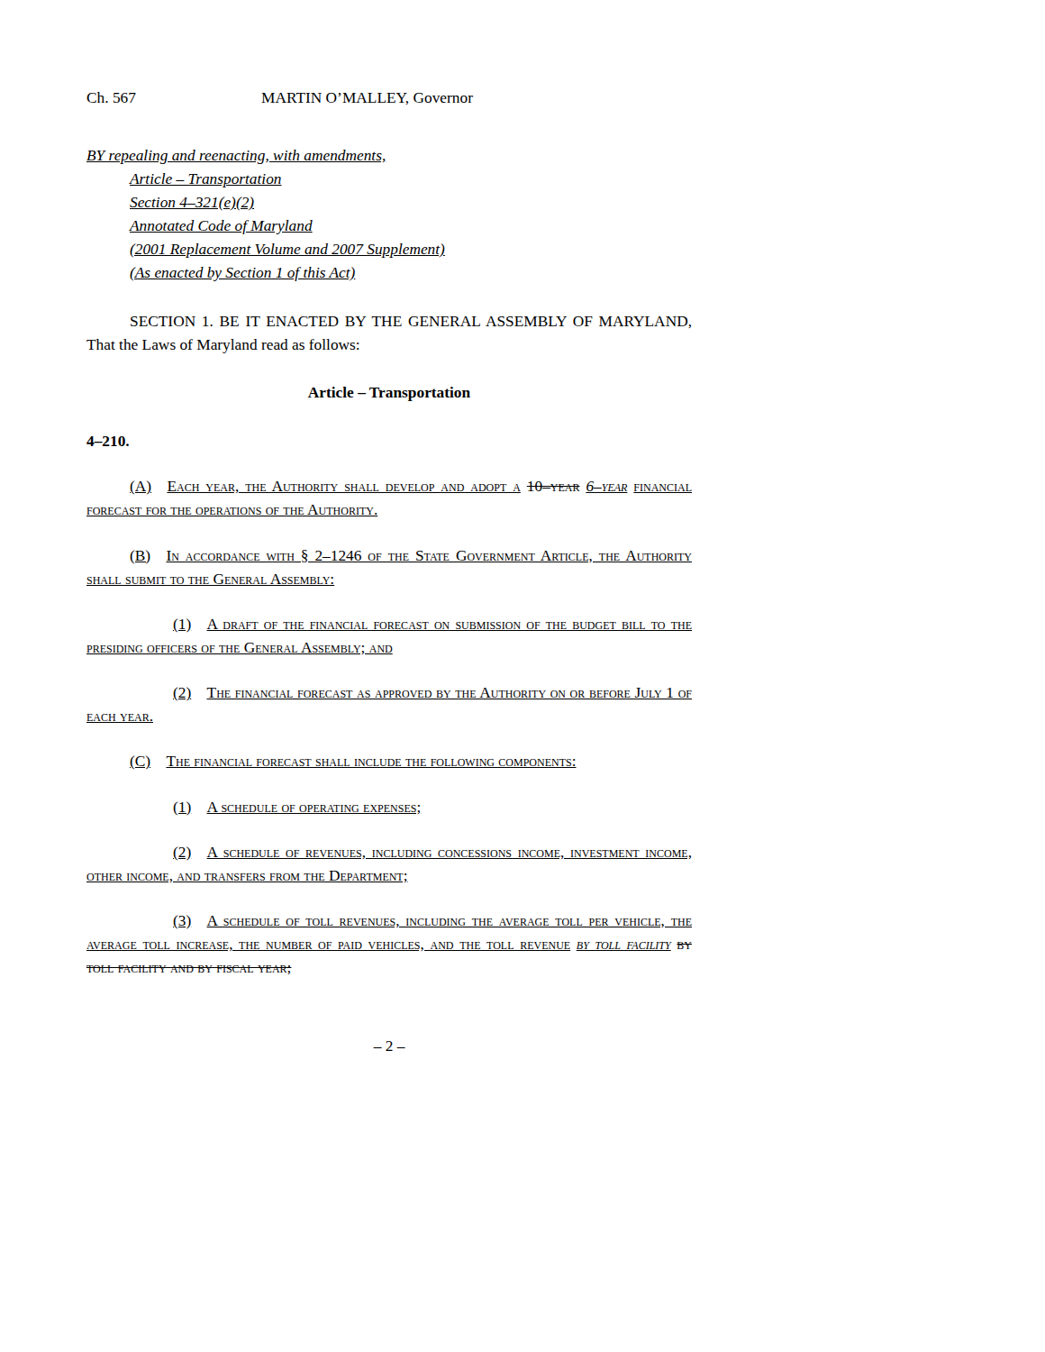Ch. 567 MARTIN O’MALLEY, Governor
BY repealing and reenacting, with amendments, Article – Transportation Section 4–321(e)(2) Annotated Code of Maryland (2001 Replacement Volume and 2007 Supplement) (As enacted by Section 1 of this Act)
SECTION 1. BE IT ENACTED BY THE GENERAL ASSEMBLY OF MARYLAND, That the Laws of Maryland read as follows:
Article – Transportation
4–210.
(A) Each year, the Authority shall develop and adopt a 10–year 6–year financial forecast for the operations of the Authority.
(B) In accordance with § 2–1246 of the State Government Article, the Authority shall submit to the General Assembly:
(1) A draft of the financial forecast on submission of the budget bill to the presiding officers of the General Assembly; and
(2) The financial forecast as approved by the Authority on or before July 1 of each year.
(C) The financial forecast shall include the following components:
(1) A schedule of operating expenses;
(2) A schedule of revenues, including concessions income, investment income, other income, and transfers from the Department;
(3) A schedule of toll revenues, including the average toll per vehicle, the average toll increase, the number of paid vehicles, and the toll revenue by toll facility by toll facility and by fiscal year;
– 2 –